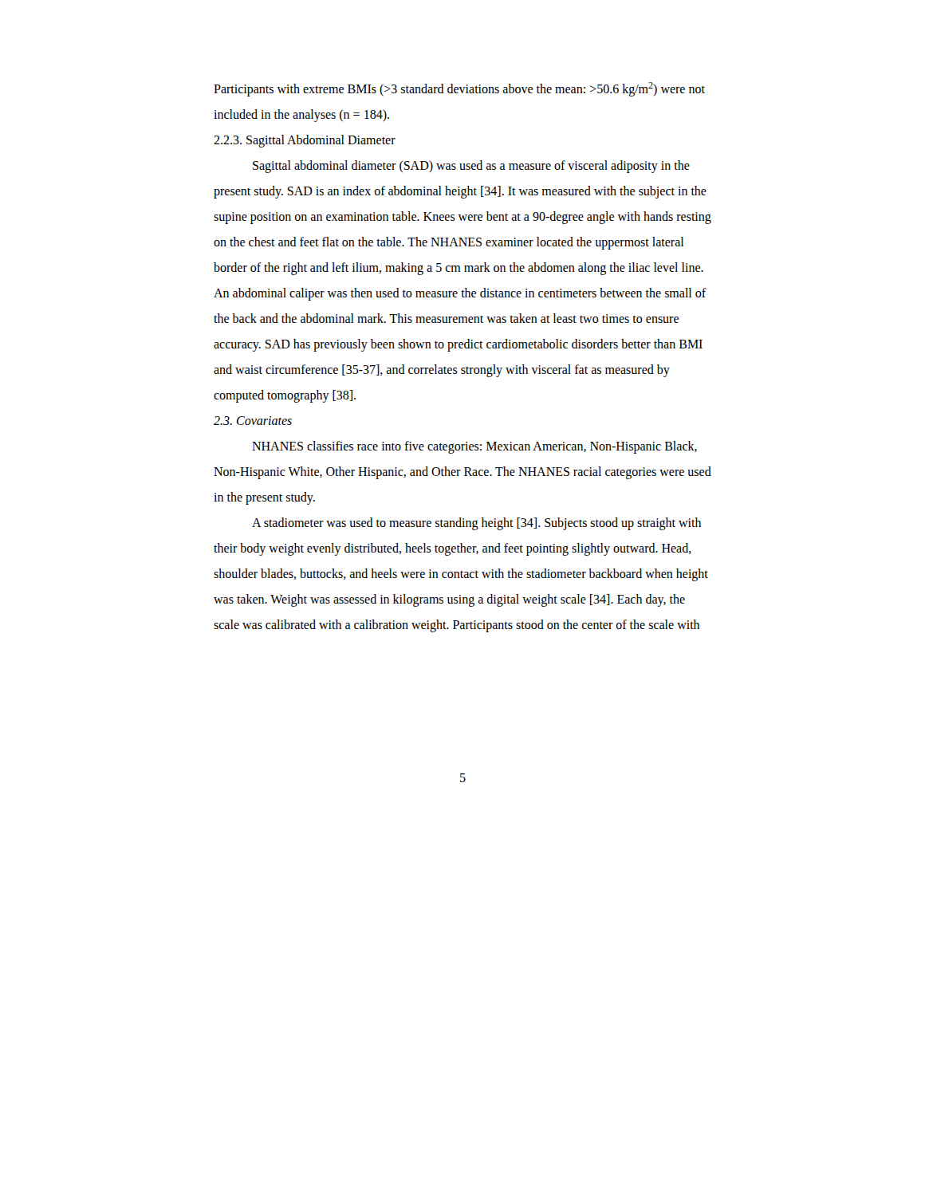Participants with extreme BMIs (>3 standard deviations above the mean: >50.6 kg/m2) were not included in the analyses (n = 184).
2.2.3. Sagittal Abdominal Diameter
Sagittal abdominal diameter (SAD) was used as a measure of visceral adiposity in the present study. SAD is an index of abdominal height [34]. It was measured with the subject in the supine position on an examination table. Knees were bent at a 90-degree angle with hands resting on the chest and feet flat on the table. The NHANES examiner located the uppermost lateral border of the right and left ilium, making a 5 cm mark on the abdomen along the iliac level line. An abdominal caliper was then used to measure the distance in centimeters between the small of the back and the abdominal mark. This measurement was taken at least two times to ensure accuracy. SAD has previously been shown to predict cardiometabolic disorders better than BMI and waist circumference [35-37], and correlates strongly with visceral fat as measured by computed tomography [38].
2.3. Covariates
NHANES classifies race into five categories: Mexican American, Non-Hispanic Black, Non-Hispanic White, Other Hispanic, and Other Race. The NHANES racial categories were used in the present study.
A stadiometer was used to measure standing height [34]. Subjects stood up straight with their body weight evenly distributed, heels together, and feet pointing slightly outward. Head, shoulder blades, buttocks, and heels were in contact with the stadiometer backboard when height was taken. Weight was assessed in kilograms using a digital weight scale [34]. Each day, the scale was calibrated with a calibration weight. Participants stood on the center of the scale with
5